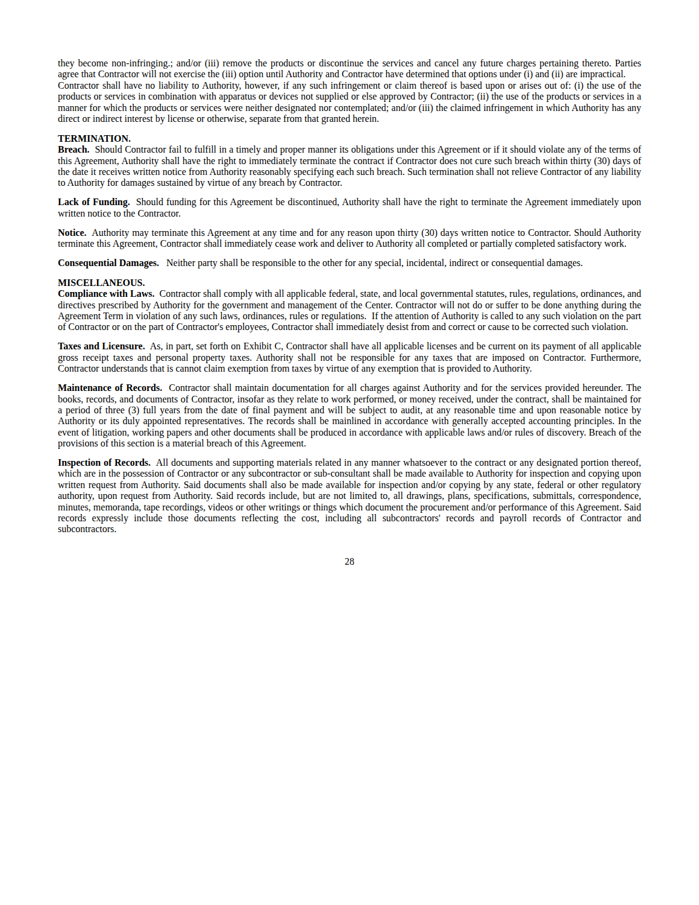they become non-infringing.; and/or (iii) remove the products or discontinue the services and cancel any future charges pertaining thereto. Parties agree that Contractor will not exercise the (iii) option until Authority and Contractor have determined that options under (i) and (ii) are impractical.
Contractor shall have no liability to Authority, however, if any such infringement or claim thereof is based upon or arises out of: (i) the use of the products or services in combination with apparatus or devices not supplied or else approved by Contractor; (ii) the use of the products or services in a manner for which the products or services were neither designated nor contemplated; and/or (iii) the claimed infringement in which Authority has any direct or indirect interest by license or otherwise, separate from that granted herein.
Termination.
Breach. Should Contractor fail to fulfill in a timely and proper manner its obligations under this Agreement or if it should violate any of the terms of this Agreement, Authority shall have the right to immediately terminate the contract if Contractor does not cure such breach within thirty (30) days of the date it receives written notice from Authority reasonably specifying each such breach. Such termination shall not relieve Contractor of any liability to Authority for damages sustained by virtue of any breach by Contractor.
Lack of Funding. Should funding for this Agreement be discontinued, Authority shall have the right to terminate the Agreement immediately upon written notice to the Contractor.
Notice. Authority may terminate this Agreement at any time and for any reason upon thirty (30) days written notice to Contractor. Should Authority terminate this Agreement, Contractor shall immediately cease work and deliver to Authority all completed or partially completed satisfactory work.
Consequential Damages. Neither party shall be responsible to the other for any special, incidental, indirect or consequential damages.
Miscellaneous.
Compliance with Laws. Contractor shall comply with all applicable federal, state, and local governmental statutes, rules, regulations, ordinances, and directives prescribed by Authority for the government and management of the Center. Contractor will not do or suffer to be done anything during the Agreement Term in violation of any such laws, ordinances, rules or regulations. If the attention of Authority is called to any such violation on the part of Contractor or on the part of Contractor's employees, Contractor shall immediately desist from and correct or cause to be corrected such violation.
Taxes and Licensure. As, in part, set forth on Exhibit C, Contractor shall have all applicable licenses and be current on its payment of all applicable gross receipt taxes and personal property taxes. Authority shall not be responsible for any taxes that are imposed on Contractor. Furthermore, Contractor understands that is cannot claim exemption from taxes by virtue of any exemption that is provided to Authority.
Maintenance of Records. Contractor shall maintain documentation for all charges against Authority and for the services provided hereunder. The books, records, and documents of Contractor, insofar as they relate to work performed, or money received, under the contract, shall be maintained for a period of three (3) full years from the date of final payment and will be subject to audit, at any reasonable time and upon reasonable notice by Authority or its duly appointed representatives. The records shall be mainlined in accordance with generally accepted accounting principles. In the event of litigation, working papers and other documents shall be produced in accordance with applicable laws and/or rules of discovery. Breach of the provisions of this section is a material breach of this Agreement.
Inspection of Records. All documents and supporting materials related in any manner whatsoever to the contract or any designated portion thereof, which are in the possession of Contractor or any subcontractor or sub-consultant shall be made available to Authority for inspection and copying upon written request from Authority. Said documents shall also be made available for inspection and/or copying by any state, federal or other regulatory authority, upon request from Authority. Said records include, but are not limited to, all drawings, plans, specifications, submittals, correspondence, minutes, memoranda, tape recordings, videos or other writings or things which document the procurement and/or performance of this Agreement. Said records expressly include those documents reflecting the cost, including all subcontractors' records and payroll records of Contractor and subcontractors.
28